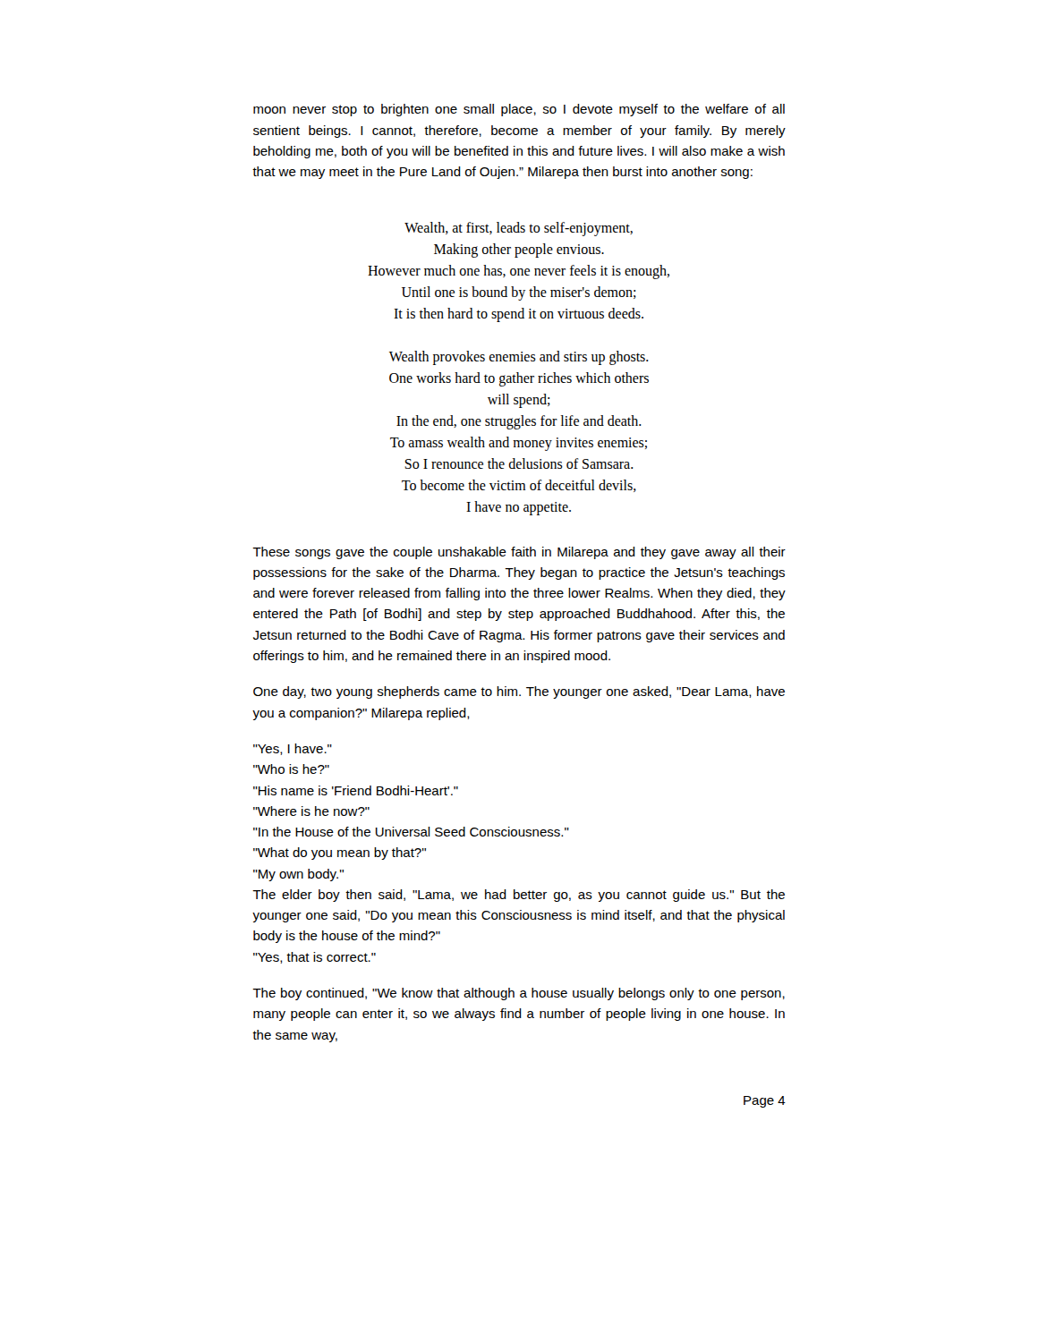moon never stop to brighten one small place, so I devote myself to the welfare of all sentient beings. I cannot, therefore, become a member of your family. By merely beholding me, both of you will be benefited in this and future lives. I will also make a wish that we may meet in the Pure Land of Oujen.” Milarepa then burst into another song:
Wealth, at first, leads to self-enjoyment,
Making other people envious.
However much one has, one never feels it is enough,
Until one is bound by the miser's demon;
It is then hard to spend it on virtuous deeds.
Wealth provokes enemies and stirs up ghosts.
One works hard to gather riches which others
will spend;
In the end, one struggles for life and death.
To amass wealth and money invites enemies;
So I renounce the delusions of Samsara.
To become the victim of deceitful devils,
I have no appetite.
These songs gave the couple unshakable faith in Milarepa and they gave away all their possessions for the sake of the Dharma. They began to practice the Jetsun's teachings and were forever released from falling into the three lower Realms. When they died, they entered the Path [of Bodhi] and step by step approached Buddhahood. After this, the Jetsun returned to the Bodhi Cave of Ragma. His former patrons gave their services and offerings to him, and he remained there in an inspired mood.
One day, two young shepherds came to him. The younger one asked, "Dear Lama, have you a companion?" Milarepa replied,
"Yes, I have."
"Who is he?"
"His name is 'Friend Bodhi-Heart'."
"Where is he now?"
"In the House of the Universal Seed Consciousness."
"What do you mean by that?"
"My own body."
The elder boy then said, "Lama, we had better go, as you cannot guide us." But the younger one said, "Do you mean this Consciousness is mind itself, and that the physical body is the house of the mind?"
"Yes, that is correct."
The boy continued, "We know that although a house usually belongs only to one person, many people can enter it, so we always find a number of people living in one house. In the same way,
Page 4